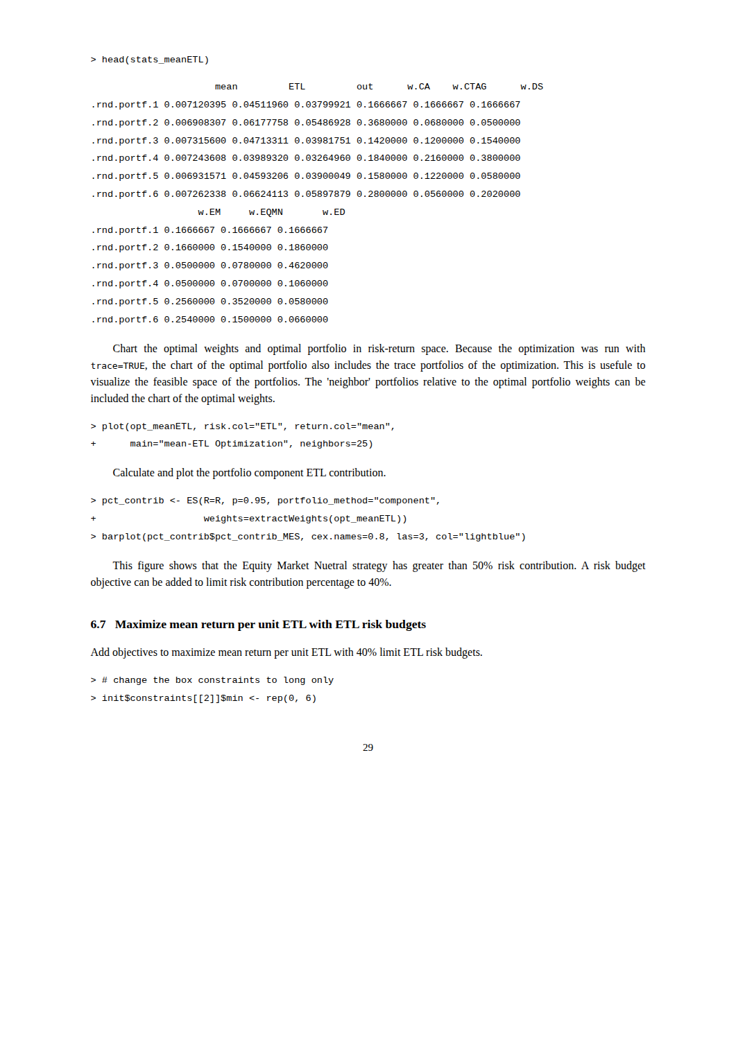> head(stats_meanETL)
                      mean         ETL         out      w.CA    w.CTAG      w.DS
.rnd.portf.1 0.007120395 0.04511960 0.03799921 0.1666667 0.1666667 0.1666667
.rnd.portf.2 0.006908307 0.06177758 0.05486928 0.3680000 0.0680000 0.0500000
.rnd.portf.3 0.007315600 0.04713311 0.03981751 0.1420000 0.1200000 0.1540000
.rnd.portf.4 0.007243608 0.03989320 0.03264960 0.1840000 0.2160000 0.3800000
.rnd.portf.5 0.006931571 0.04593206 0.03900049 0.1580000 0.1220000 0.0580000
.rnd.portf.6 0.007262338 0.06624113 0.05897879 0.2800000 0.0560000 0.2020000
                   w.EM     w.EQMN       w.ED
.rnd.portf.1 0.1666667 0.1666667 0.1666667
.rnd.portf.2 0.1660000 0.1540000 0.1860000
.rnd.portf.3 0.0500000 0.0780000 0.4620000
.rnd.portf.4 0.0500000 0.0700000 0.1060000
.rnd.portf.5 0.2560000 0.3520000 0.0580000
.rnd.portf.6 0.2540000 0.1500000 0.0660000
Chart the optimal weights and optimal portfolio in risk-return space. Because the optimization was run with trace=TRUE, the chart of the optimal portfolio also includes the trace portfolios of the optimization. This is usefule to visualize the feasible space of the portfolios. The 'neighbor' portfolios relative to the optimal portfolio weights can be included the chart of the optimal weights.
> plot(opt_meanETL, risk.col="ETL", return.col="mean",
+      main="mean-ETL Optimization", neighbors=25)
Calculate and plot the portfolio component ETL contribution.
> pct_contrib <- ES(R=R, p=0.95, portfolio_method="component",
+                   weights=extractWeights(opt_meanETL))
> barplot(pct_contrib$pct_contrib_MES, cex.names=0.8, las=3, col="lightblue")
This figure shows that the Equity Market Nuetral strategy has greater than 50% risk contribution. A risk budget objective can be added to limit risk contribution percentage to 40%.
6.7 Maximize mean return per unit ETL with ETL risk budgets
Add objectives to maximize mean return per unit ETL with 40% limit ETL risk budgets.
> # change the box constraints to long only
> init$constraints[[2]]$min <- rep(0, 6)
29